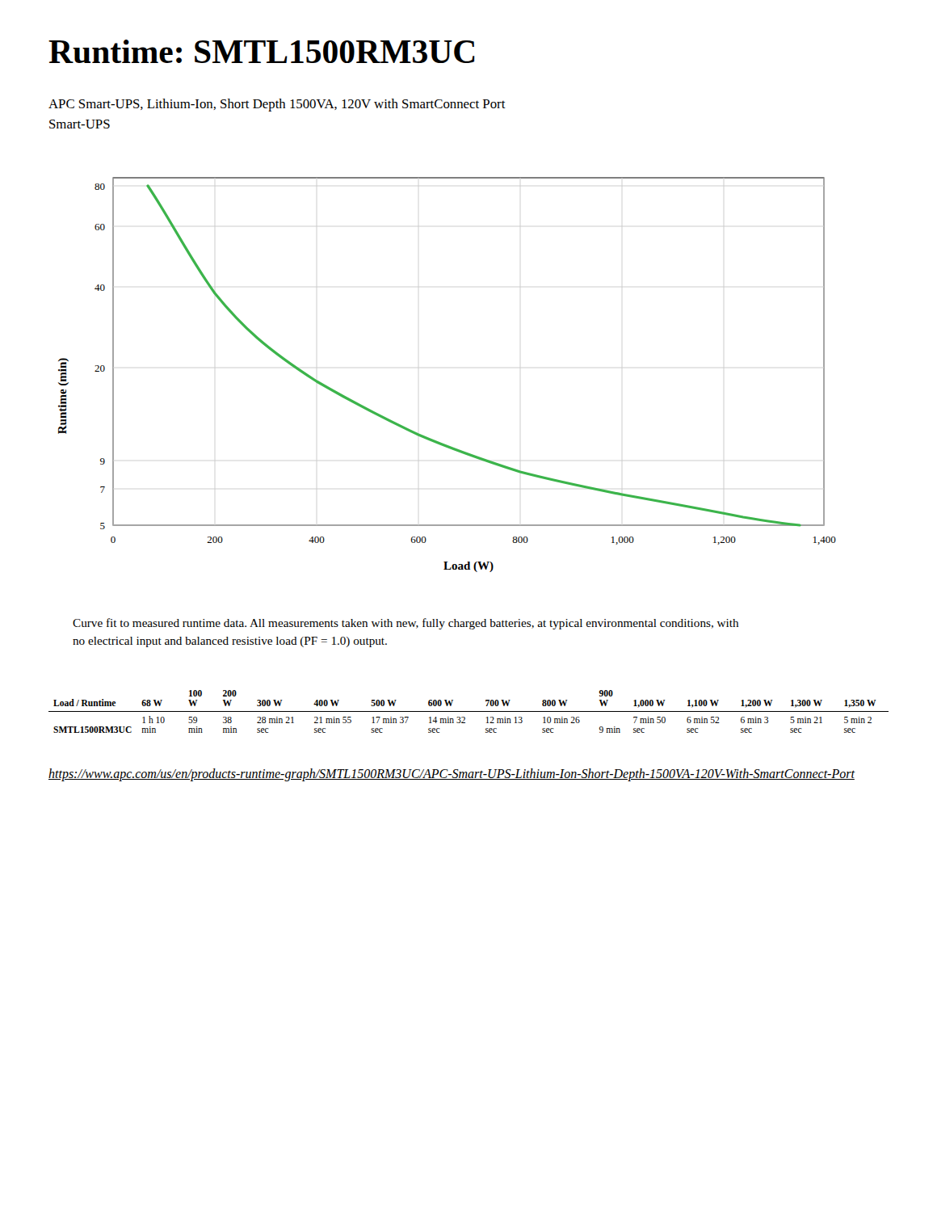Runtime: SMTL1500RM3UC
APC Smart-UPS, Lithium-Ion, Short Depth 1500VA, 120V with SmartConnect Port
Smart-UPS
Runtime (min) Load (W) 80 60 40 20 9 7 5 0 200 400 600 800 1,000 1,200 1,400
Curve fit to measured runtime data. All measurements taken with new, fully charged batteries, at typical environmental conditions, with no electrical input and balanced resistive load (PF = 1.0) output.
| Load / Runtime | 68 W | 100 W | 200 W | 300 W | 400 W | 500 W | 600 W | 700 W | 800 W | 900 W | 1,000 W | 1,100 W | 1,200 W | 1,300 W | 1,350 W |
| --- | --- | --- | --- | --- | --- | --- | --- | --- | --- | --- | --- | --- | --- | --- | --- |
| SMTL1500RM3UC | 1 h 10 min | 59 min | 38 min | 28 min 21 sec | 21 min 55 sec | 17 min 37 sec | 14 min 32 sec | 12 min 13 sec | 10 min 26 sec | 9 min | 7 min 50 sec | 6 min 52 sec | 6 min 3 sec | 5 min 21 sec | 5 min 2 sec |
https://www.apc.com/us/en/products-runtime-graph/SMTL1500RM3UC/APC-Smart-UPS-Lithium-Ion-Short-Depth-1500VA-120V-With-SmartConnect-Port